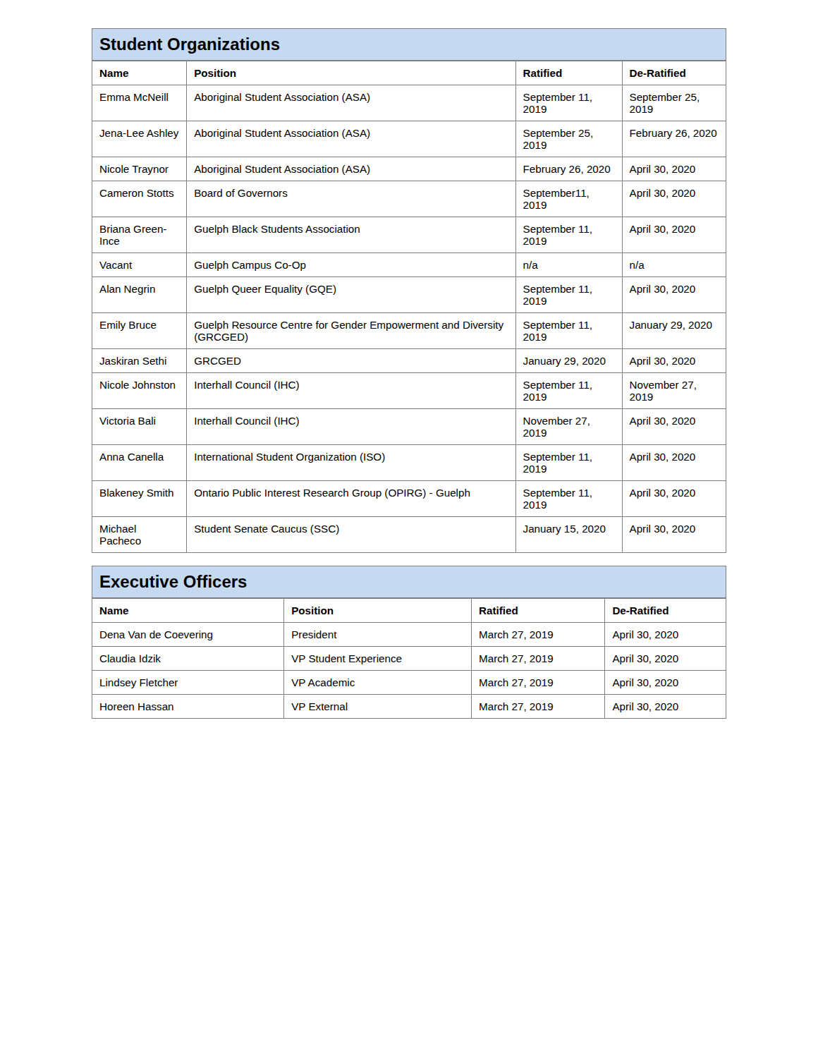Student Organizations
| Name | Position | Ratified | De-Ratified |
| --- | --- | --- | --- |
| Emma McNeill | Aboriginal Student Association (ASA) | September 11, 2019 | September 25, 2019 |
| Jena-Lee Ashley | Aboriginal Student Association (ASA) | September 25, 2019 | February 26, 2020 |
| Nicole Traynor | Aboriginal Student Association (ASA) | February 26, 2020 | April 30, 2020 |
| Cameron Stotts | Board of Governors | September11, 2019 | April 30, 2020 |
| Briana Green-Ince | Guelph Black Students Association | September 11, 2019 | April 30, 2020 |
| Vacant | Guelph Campus Co-Op | n/a | n/a |
| Alan Negrin | Guelph Queer Equality (GQE) | September 11, 2019 | April 30, 2020 |
| Emily Bruce | Guelph Resource Centre for Gender Empowerment and Diversity (GRCGED) | September 11, 2019 | January 29, 2020 |
| Jaskiran Sethi | GRCGED | January 29, 2020 | April 30, 2020 |
| Nicole Johnston | Interhall Council (IHC) | September 11, 2019 | November 27, 2019 |
| Victoria Bali | Interhall Council (IHC) | November 27, 2019 | April 30, 2020 |
| Anna Canella | International Student Organization (ISO) | September 11, 2019 | April 30, 2020 |
| Blakeney Smith | Ontario Public Interest Research Group (OPIRG) - Guelph | September 11, 2019 | April 30, 2020 |
| Michael Pacheco | Student Senate Caucus (SSC) | January 15, 2020 | April 30, 2020 |
Executive Officers
| Name | Position | Ratified | De-Ratified |
| --- | --- | --- | --- |
| Dena Van de Coevering | President | March 27, 2019 | April 30, 2020 |
| Claudia Idzik | VP Student Experience | March 27, 2019 | April 30, 2020 |
| Lindsey Fletcher | VP Academic | March 27, 2019 | April 30, 2020 |
| Horeen Hassan | VP External | March 27, 2019 | April 30, 2020 |